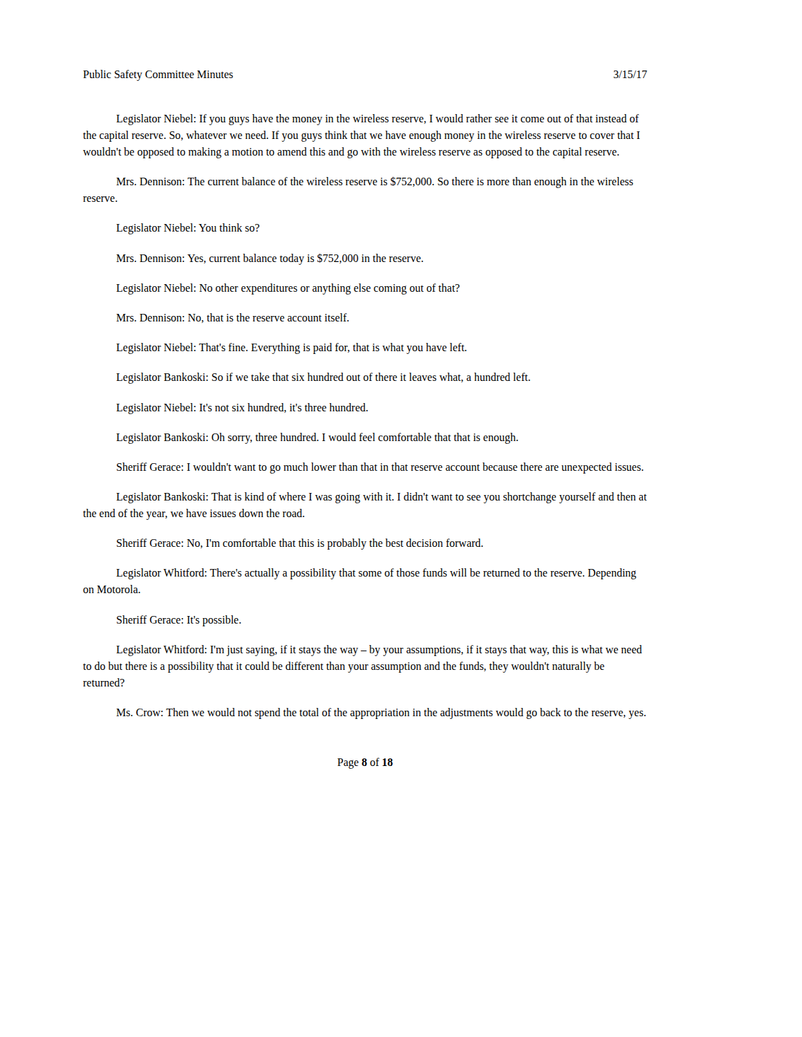Public Safety Committee Minutes
3/15/17
Legislator Niebel: If you guys have the money in the wireless reserve, I would rather see it come out of that instead of the capital reserve. So, whatever we need. If you guys think that we have enough money in the wireless reserve to cover that I wouldn't be opposed to making a motion to amend this and go with the wireless reserve as opposed to the capital reserve.
Mrs. Dennison: The current balance of the wireless reserve is $752,000. So there is more than enough in the wireless reserve.
Legislator Niebel: You think so?
Mrs. Dennison: Yes, current balance today is $752,000 in the reserve.
Legislator Niebel: No other expenditures or anything else coming out of that?
Mrs. Dennison: No, that is the reserve account itself.
Legislator Niebel: That's fine. Everything is paid for, that is what you have left.
Legislator Bankoski: So if we take that six hundred out of there it leaves what, a hundred left.
Legislator Niebel: It's not six hundred, it's three hundred.
Legislator Bankoski: Oh sorry, three hundred. I would feel comfortable that that is enough.
Sheriff Gerace: I wouldn't want to go much lower than that in that reserve account because there are unexpected issues.
Legislator Bankoski: That is kind of where I was going with it. I didn't want to see you shortchange yourself and then at the end of the year, we have issues down the road.
Sheriff Gerace: No, I'm comfortable that this is probably the best decision forward.
Legislator Whitford: There's actually a possibility that some of those funds will be returned to the reserve. Depending on Motorola.
Sheriff Gerace: It's possible.
Legislator Whitford: I'm just saying, if it stays the way – by your assumptions, if it stays that way, this is what we need to do but there is a possibility that it could be different than your assumption and the funds, they wouldn't naturally be returned?
Ms. Crow: Then we would not spend the total of the appropriation in the adjustments would go back to the reserve, yes.
Page 8 of 18